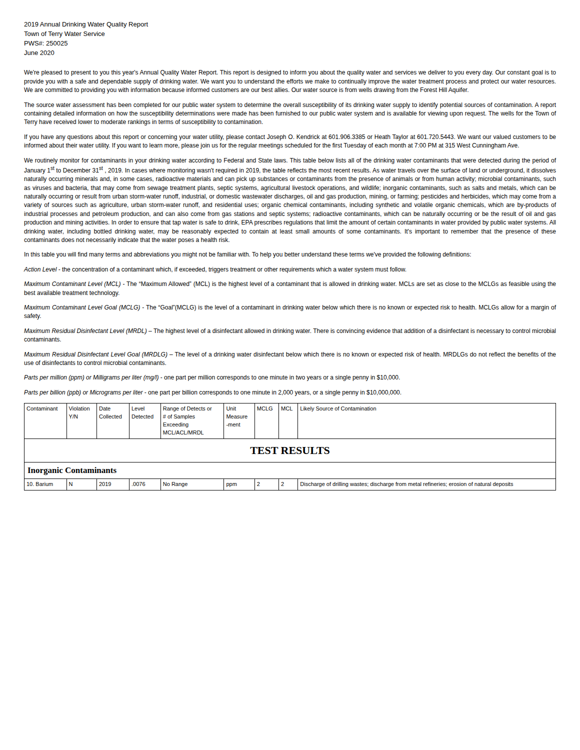2019 Annual Drinking Water Quality Report
Town of Terry Water Service
PWS#: 250025
June 2020
We're pleased to present to you this year's Annual Quality Water Report. This report is designed to inform you about the quality water and services we deliver to you every day. Our constant goal is to provide you with a safe and dependable supply of drinking water. We want you to understand the efforts we make to continually improve the water treatment process and protect our water resources. We are committed to providing you with information because informed customers are our best allies. Our water source is from wells drawing from the Forest Hill Aquifer.
The source water assessment has been completed for our public water system to determine the overall susceptibility of its drinking water supply to identify potential sources of contamination. A report containing detailed information on how the susceptibility determinations were made has been furnished to our public water system and is available for viewing upon request. The wells for the Town of Terry have received lower to moderate rankings in terms of susceptibility to contamination.
If you have any questions about this report or concerning your water utility, please contact Joseph O. Kendrick at 601.906.3385 or Heath Taylor at 601.720.5443. We want our valued customers to be informed about their water utility. If you want to learn more, please join us for the regular meetings scheduled for the first Tuesday of each month at 7:00 PM at 315 West Cunningham Ave.
We routinely monitor for contaminants in your drinking water according to Federal and State laws. This table below lists all of the drinking water contaminants that were detected during the period of January 1st to December 31st , 2019. In cases where monitoring wasn't required in 2019, the table reflects the most recent results. As water travels over the surface of land or underground, it dissolves naturally occurring minerals and, in some cases, radioactive materials and can pick up substances or contaminants from the presence of animals or from human activity; microbial contaminants, such as viruses and bacteria, that may come from sewage treatment plants, septic systems, agricultural livestock operations, and wildlife; inorganic contaminants, such as salts and metals, which can be naturally occurring or result from urban storm-water runoff, industrial, or domestic wastewater discharges, oil and gas production, mining, or farming; pesticides and herbicides, which may come from a variety of sources such as agriculture, urban storm-water runoff, and residential uses; organic chemical contaminants, including synthetic and volatile organic chemicals, which are by-products of industrial processes and petroleum production, and can also come from gas stations and septic systems; radioactive contaminants, which can be naturally occurring or be the result of oil and gas production and mining activities. In order to ensure that tap water is safe to drink, EPA prescribes regulations that limit the amount of certain contaminants in water provided by public water systems. All drinking water, including bottled drinking water, may be reasonably expected to contain at least small amounts of some contaminants. It's important to remember that the presence of these contaminants does not necessarily indicate that the water poses a health risk.
In this table you will find many terms and abbreviations you might not be familiar with. To help you better understand these terms we've provided the following definitions:
Action Level - the concentration of a contaminant which, if exceeded, triggers treatment or other requirements which a water system must follow.
Maximum Contaminant Level (MCL) - The “Maximum Allowed” (MCL) is the highest level of a contaminant that is allowed in drinking water. MCLs are set as close to the MCLGs as feasible using the best available treatment technology.
Maximum Contaminant Level Goal (MCLG) - The “Goal”(MCLG) is the level of a contaminant in drinking water below which there is no known or expected risk to health. MCLGs allow for a margin of safety.
Maximum Residual Disinfectant Level (MRDL) – The highest level of a disinfectant allowed in drinking water. There is convincing evidence that addition of a disinfectant is necessary to control microbial contaminants.
Maximum Residual Disinfectant Level Goal (MRDLG) – The level of a drinking water disinfectant below which there is no known or expected risk of health. MRDLGs do not reflect the benefits of the use of disinfectants to control microbial contaminants.
Parts per million (ppm) or Milligrams per liter (mg/l) - one part per million corresponds to one minute in two years or a single penny in $10,000.
Parts per billion (ppb) or Micrograms per liter - one part per billion corresponds to one minute in 2,000 years, or a single penny in $10,000,000.
| TEST RESULTS |
| Contaminant | Violation Y/N | Date Collected | Level Detected | Range of Detects or # of Samples Exceeding MCL/ACL/MRDL | Unit Measure -ment | MCLG | MCL | Likely Source of Contamination |
| Inorganic Contaminants |
| 10. Barium | N | 2019 | .0076 | No Range | ppm | 2 | 2 | Discharge of drilling wastes; discharge from metal refineries; erosion of natural deposits |